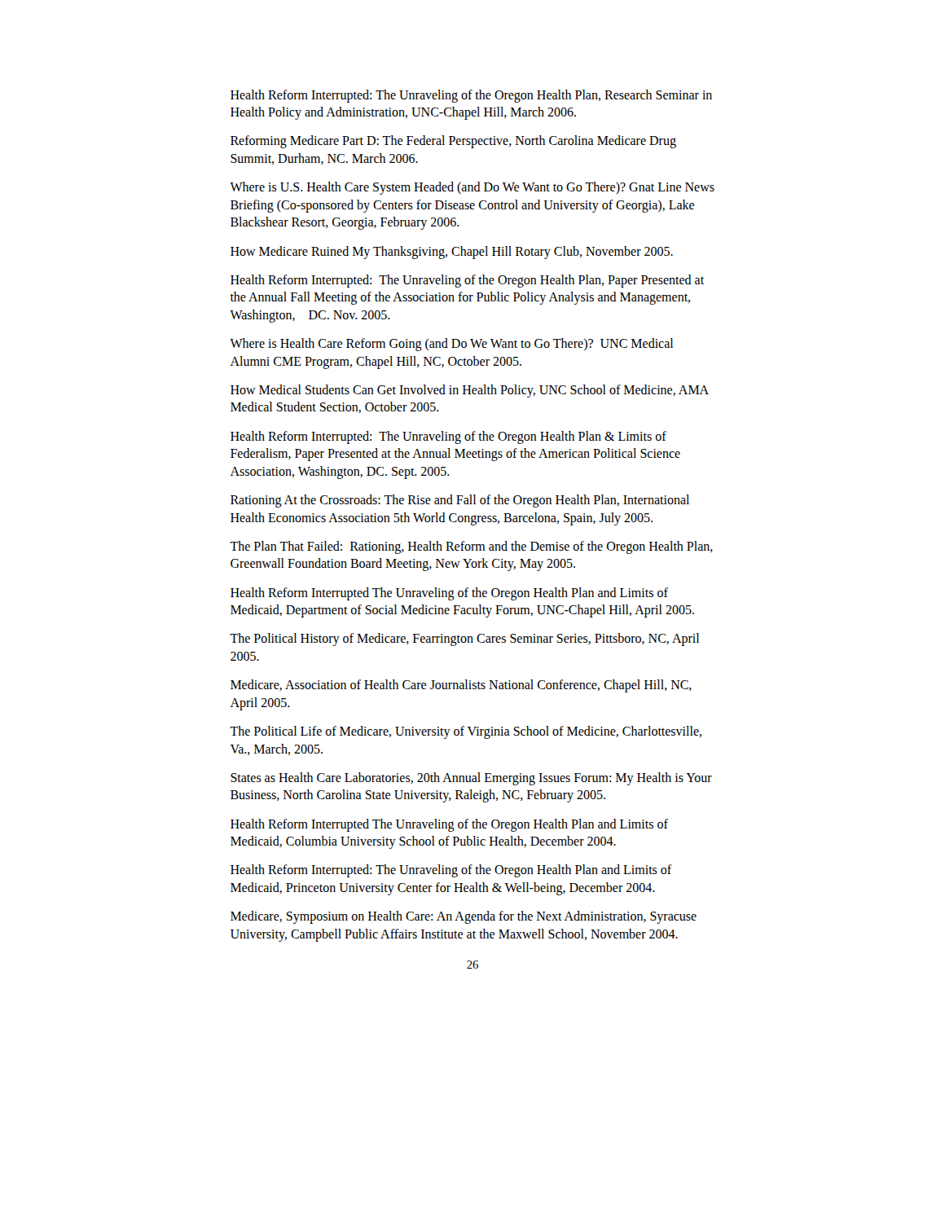Health Reform Interrupted: The Unraveling of the Oregon Health Plan, Research Seminar in Health Policy and Administration, UNC-Chapel Hill, March 2006.
Reforming Medicare Part D: The Federal Perspective, North Carolina Medicare Drug Summit, Durham, NC. March 2006.
Where is U.S. Health Care System Headed (and Do We Want to Go There)? Gnat Line News Briefing (Co-sponsored by Centers for Disease Control and University of Georgia), Lake Blackshear Resort, Georgia, February 2006.
How Medicare Ruined My Thanksgiving, Chapel Hill Rotary Club, November 2005.
Health Reform Interrupted: The Unraveling of the Oregon Health Plan, Paper Presented at the Annual Fall Meeting of the Association for Public Policy Analysis and Management, Washington, DC. Nov. 2005.
Where is Health Care Reform Going (and Do We Want to Go There)? UNC Medical Alumni CME Program, Chapel Hill, NC, October 2005.
How Medical Students Can Get Involved in Health Policy, UNC School of Medicine, AMA Medical Student Section, October 2005.
Health Reform Interrupted: The Unraveling of the Oregon Health Plan & Limits of Federalism, Paper Presented at the Annual Meetings of the American Political Science Association, Washington, DC. Sept. 2005.
Rationing At the Crossroads: The Rise and Fall of the Oregon Health Plan, International Health Economics Association 5th World Congress, Barcelona, Spain, July 2005.
The Plan That Failed: Rationing, Health Reform and the Demise of the Oregon Health Plan, Greenwall Foundation Board Meeting, New York City, May 2005.
Health Reform Interrupted The Unraveling of the Oregon Health Plan and Limits of Medicaid, Department of Social Medicine Faculty Forum, UNC-Chapel Hill, April 2005.
The Political History of Medicare, Fearrington Cares Seminar Series, Pittsboro, NC, April 2005.
Medicare, Association of Health Care Journalists National Conference, Chapel Hill, NC, April 2005.
The Political Life of Medicare, University of Virginia School of Medicine, Charlottesville, Va., March, 2005.
States as Health Care Laboratories, 20th Annual Emerging Issues Forum: My Health is Your Business, North Carolina State University, Raleigh, NC, February 2005.
Health Reform Interrupted The Unraveling of the Oregon Health Plan and Limits of Medicaid, Columbia University School of Public Health, December 2004.
Health Reform Interrupted: The Unraveling of the Oregon Health Plan and Limits of Medicaid, Princeton University Center for Health & Well-being, December 2004.
Medicare, Symposium on Health Care: An Agenda for the Next Administration, Syracuse University, Campbell Public Affairs Institute at the Maxwell School, November 2004.
26